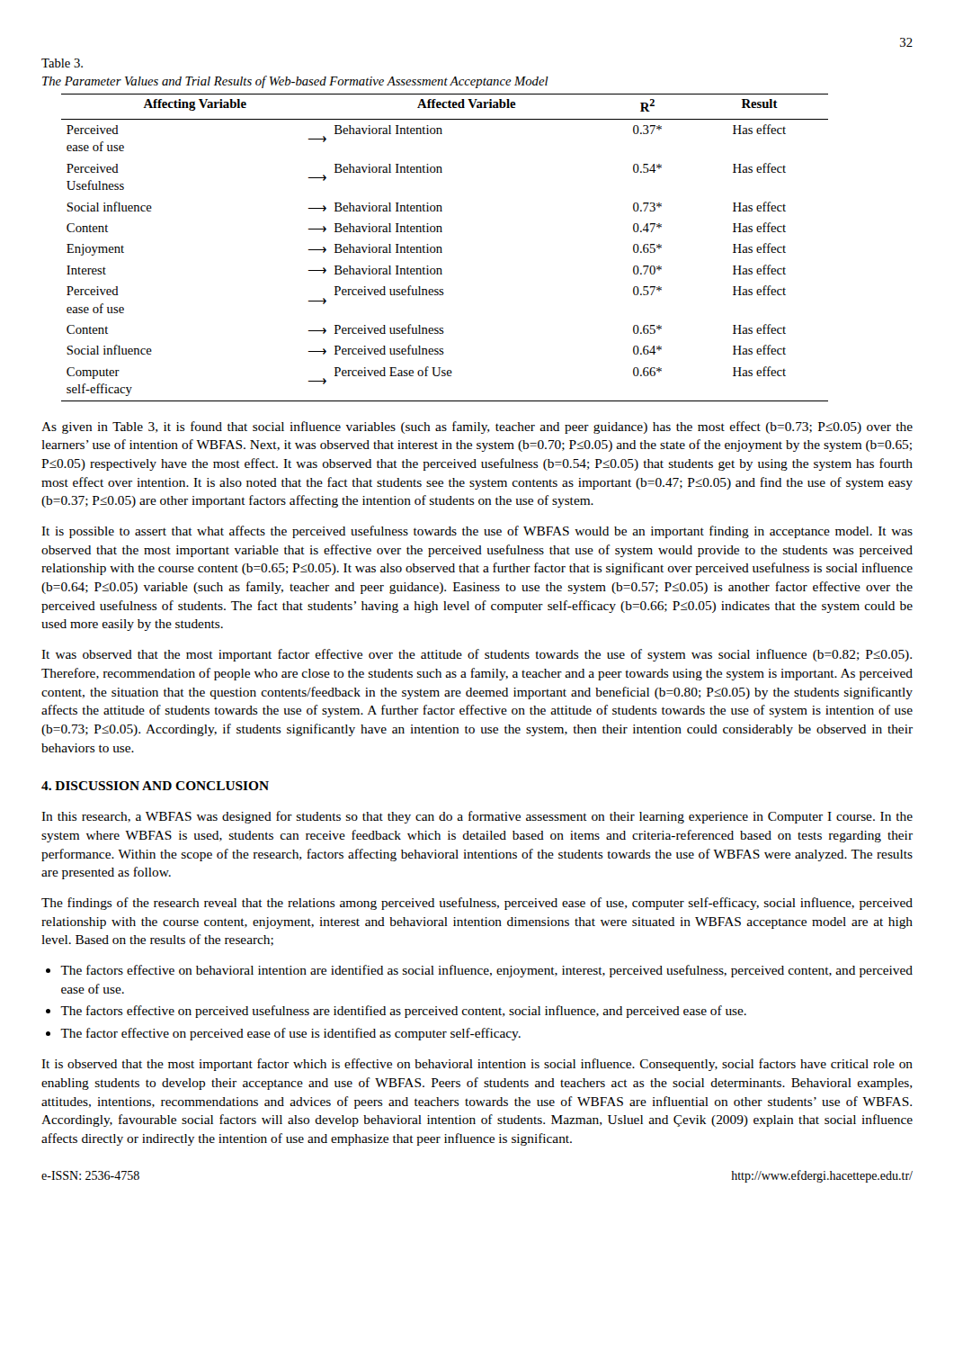32
Table 3.
The Parameter Values and Trial Results of Web-based Formative Assessment Acceptance Model
| Affecting Variable | Affected Variable | R 2 | Result |
| --- | --- | --- | --- |
| Perceived ease of use ⟶ | Behavioral Intention | 0.37* | Has effect |
| Perceived Usefulness ⟶ | Behavioral Intention | 0.54* | Has effect |
| Social influence ⟶ | Behavioral Intention | 0.73* | Has effect |
| Content ⟶ | Behavioral Intention | 0.47* | Has effect |
| Enjoyment ⟶ | Behavioral Intention | 0.65* | Has effect |
| Interest ⟶ | Behavioral Intention | 0.70* | Has effect |
| Perceived ease of use ⟶ | Perceived usefulness | 0.57* | Has effect |
| Content ⟶ | Perceived usefulness | 0.65* | Has effect |
| Social influence ⟶ | Perceived usefulness | 0.64* | Has effect |
| Computer self-efficacy ⟶ | Perceived Ease of Use | 0.66* | Has effect |
As given in Table 3, it is found that social influence variables (such as family, teacher and peer guidance) has the most effect (b=0.73; P≤0.05) over the learners’ use of intention of WBFAS. Next, it was observed that interest in the system (b=0.70; P≤0.05) and the state of the enjoyment by the system (b=0.65; P≤0.05) respectively have the most effect. It was observed that the perceived usefulness (b=0.54; P≤0.05) that students get by using the system has fourth most effect over intention. It is also noted that the fact that students see the system contents as important (b=0.47; P≤0.05) and find the use of system easy (b=0.37; P≤0.05) are other important factors affecting the intention of students on the use of system.
It is possible to assert that what affects the perceived usefulness towards the use of WBFAS would be an important finding in acceptance model. It was observed that the most important variable that is effective over the perceived usefulness that use of system would provide to the students was perceived relationship with the course content (b=0.65; P≤0.05). It was also observed that a further factor that is significant over perceived usefulness is social influence (b=0.64; P≤0.05) variable (such as family, teacher and peer guidance). Easiness to use the system (b=0.57; P≤0.05) is another factor effective over the perceived usefulness of students. The fact that students’ having a high level of computer self-efficacy (b=0.66; P≤0.05) indicates that the system could be used more easily by the students.
It was observed that the most important factor effective over the attitude of students towards the use of system was social influence (b=0.82; P≤0.05). Therefore, recommendation of people who are close to the students such as a family, a teacher and a peer towards using the system is important. As perceived content, the situation that the question contents/feedback in the system are deemed important and beneficial (b=0.80; P≤0.05) by the students significantly affects the attitude of students towards the use of system. A further factor effective on the attitude of students towards the use of system is intention of use (b=0.73; P≤0.05). Accordingly, if students significantly have an intention to use the system, then their intention could considerably be observed in their behaviors to use.
4. DISCUSSION AND CONCLUSION
In this research, a WBFAS was designed for students so that they can do a formative assessment on their learning experience in Computer I course. In the system where WBFAS is used, students can receive feedback which is detailed based on items and criteria-referenced based on tests regarding their performance. Within the scope of the research, factors affecting behavioral intentions of the students towards the use of WBFAS were analyzed. The results are presented as follow.
The findings of the research reveal that the relations among perceived usefulness, perceived ease of use, computer self-efficacy, social influence, perceived relationship with the course content, enjoyment, interest and behavioral intention dimensions that were situated in WBFAS acceptance model are at high level. Based on the results of the research;
The factors effective on behavioral intention are identified as social influence, enjoyment, interest, perceived usefulness, perceived content, and perceived ease of use.
The factors effective on perceived usefulness are identified as perceived content, social influence, and perceived ease of use.
The factor effective on perceived ease of use is identified as computer self-efficacy.
It is observed that the most important factor which is effective on behavioral intention is social influence. Consequently, social factors have critical role on enabling students to develop their acceptance and use of WBFAS. Peers of students and teachers act as the social determinants. Behavioral examples, attitudes, intentions, recommendations and advices of peers and teachers towards the use of WBFAS are influential on other students’ use of WBFAS. Accordingly, favourable social factors will also develop behavioral intention of students. Mazman, Usluel and Çevik (2009) explain that social influence affects directly or indirectly the intention of use and emphasize that peer influence is significant.
e-ISSN: 2536-4758 http://www.efdergi.hacettepe.edu.tr/